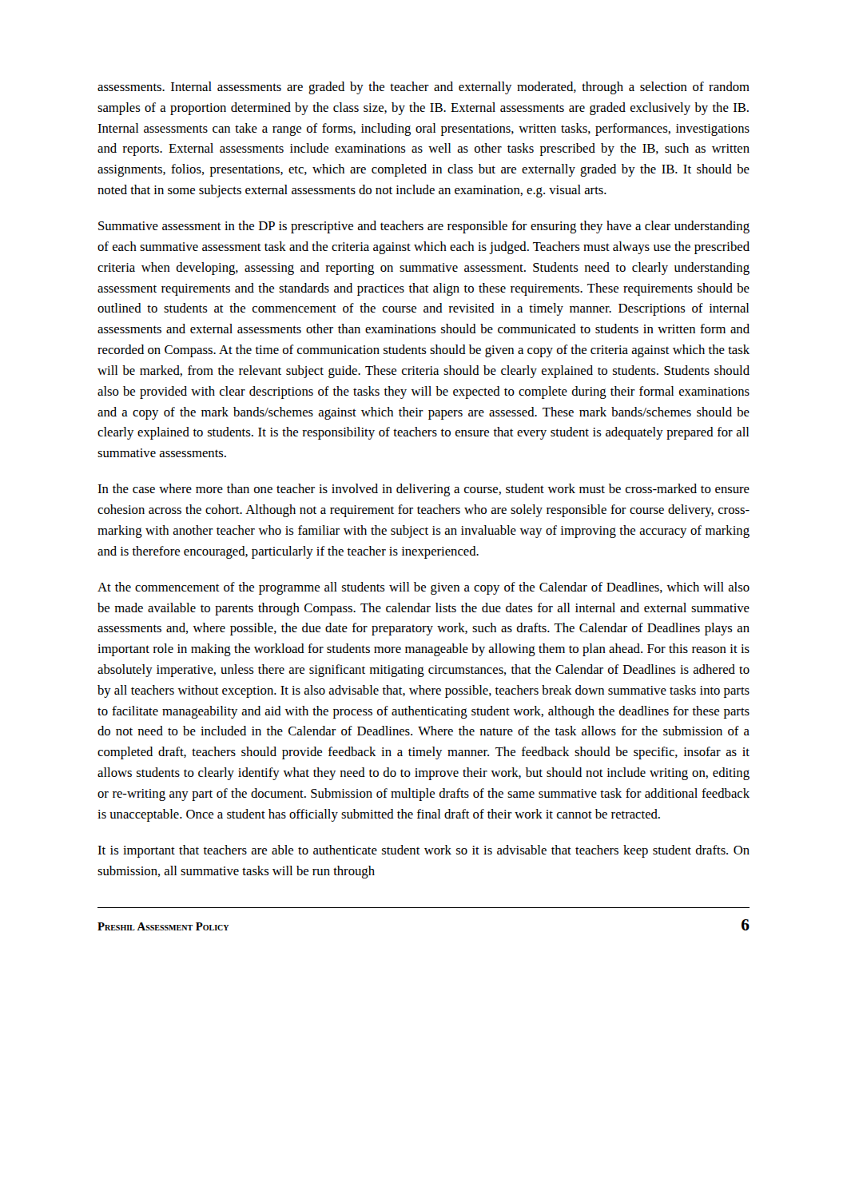assessments. Internal assessments are graded by the teacher and externally moderated, through a selection of random samples of a proportion determined by the class size, by the IB. External assessments are graded exclusively by the IB. Internal assessments can take a range of forms, including oral presentations, written tasks, performances, investigations and reports. External assessments include examinations as well as other tasks prescribed by the IB, such as written assignments, folios, presentations, etc, which are completed in class but are externally graded by the IB. It should be noted that in some subjects external assessments do not include an examination, e.g. visual arts.
Summative assessment in the DP is prescriptive and teachers are responsible for ensuring they have a clear understanding of each summative assessment task and the criteria against which each is judged. Teachers must always use the prescribed criteria when developing, assessing and reporting on summative assessment. Students need to clearly understanding assessment requirements and the standards and practices that align to these requirements. These requirements should be outlined to students at the commencement of the course and revisited in a timely manner. Descriptions of internal assessments and external assessments other than examinations should be communicated to students in written form and recorded on Compass. At the time of communication students should be given a copy of the criteria against which the task will be marked, from the relevant subject guide. These criteria should be clearly explained to students. Students should also be provided with clear descriptions of the tasks they will be expected to complete during their formal examinations and a copy of the mark bands/schemes against which their papers are assessed. These mark bands/schemes should be clearly explained to students. It is the responsibility of teachers to ensure that every student is adequately prepared for all summative assessments.
In the case where more than one teacher is involved in delivering a course, student work must be cross-marked to ensure cohesion across the cohort. Although not a requirement for teachers who are solely responsible for course delivery, cross-marking with another teacher who is familiar with the subject is an invaluable way of improving the accuracy of marking and is therefore encouraged, particularly if the teacher is inexperienced.
At the commencement of the programme all students will be given a copy of the Calendar of Deadlines, which will also be made available to parents through Compass. The calendar lists the due dates for all internal and external summative assessments and, where possible, the due date for preparatory work, such as drafts. The Calendar of Deadlines plays an important role in making the workload for students more manageable by allowing them to plan ahead. For this reason it is absolutely imperative, unless there are significant mitigating circumstances, that the Calendar of Deadlines is adhered to by all teachers without exception. It is also advisable that, where possible, teachers break down summative tasks into parts to facilitate manageability and aid with the process of authenticating student work, although the deadlines for these parts do not need to be included in the Calendar of Deadlines. Where the nature of the task allows for the submission of a completed draft, teachers should provide feedback in a timely manner. The feedback should be specific, insofar as it allows students to clearly identify what they need to do to improve their work, but should not include writing on, editing or re-writing any part of the document. Submission of multiple drafts of the same summative task for additional feedback is unacceptable. Once a student has officially submitted the final draft of their work it cannot be retracted.
It is important that teachers are able to authenticate student work so it is advisable that teachers keep student drafts. On submission, all summative tasks will be run through
Preshil Assessment Policy 6